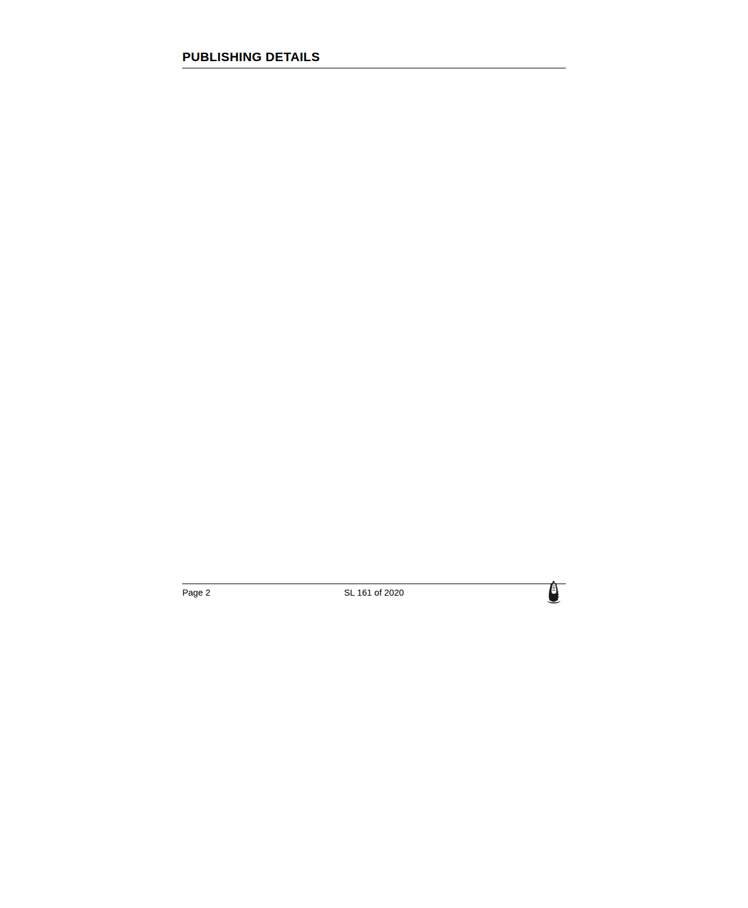PUBLISHING DETAILS
Page 2
SL 161 of 2020